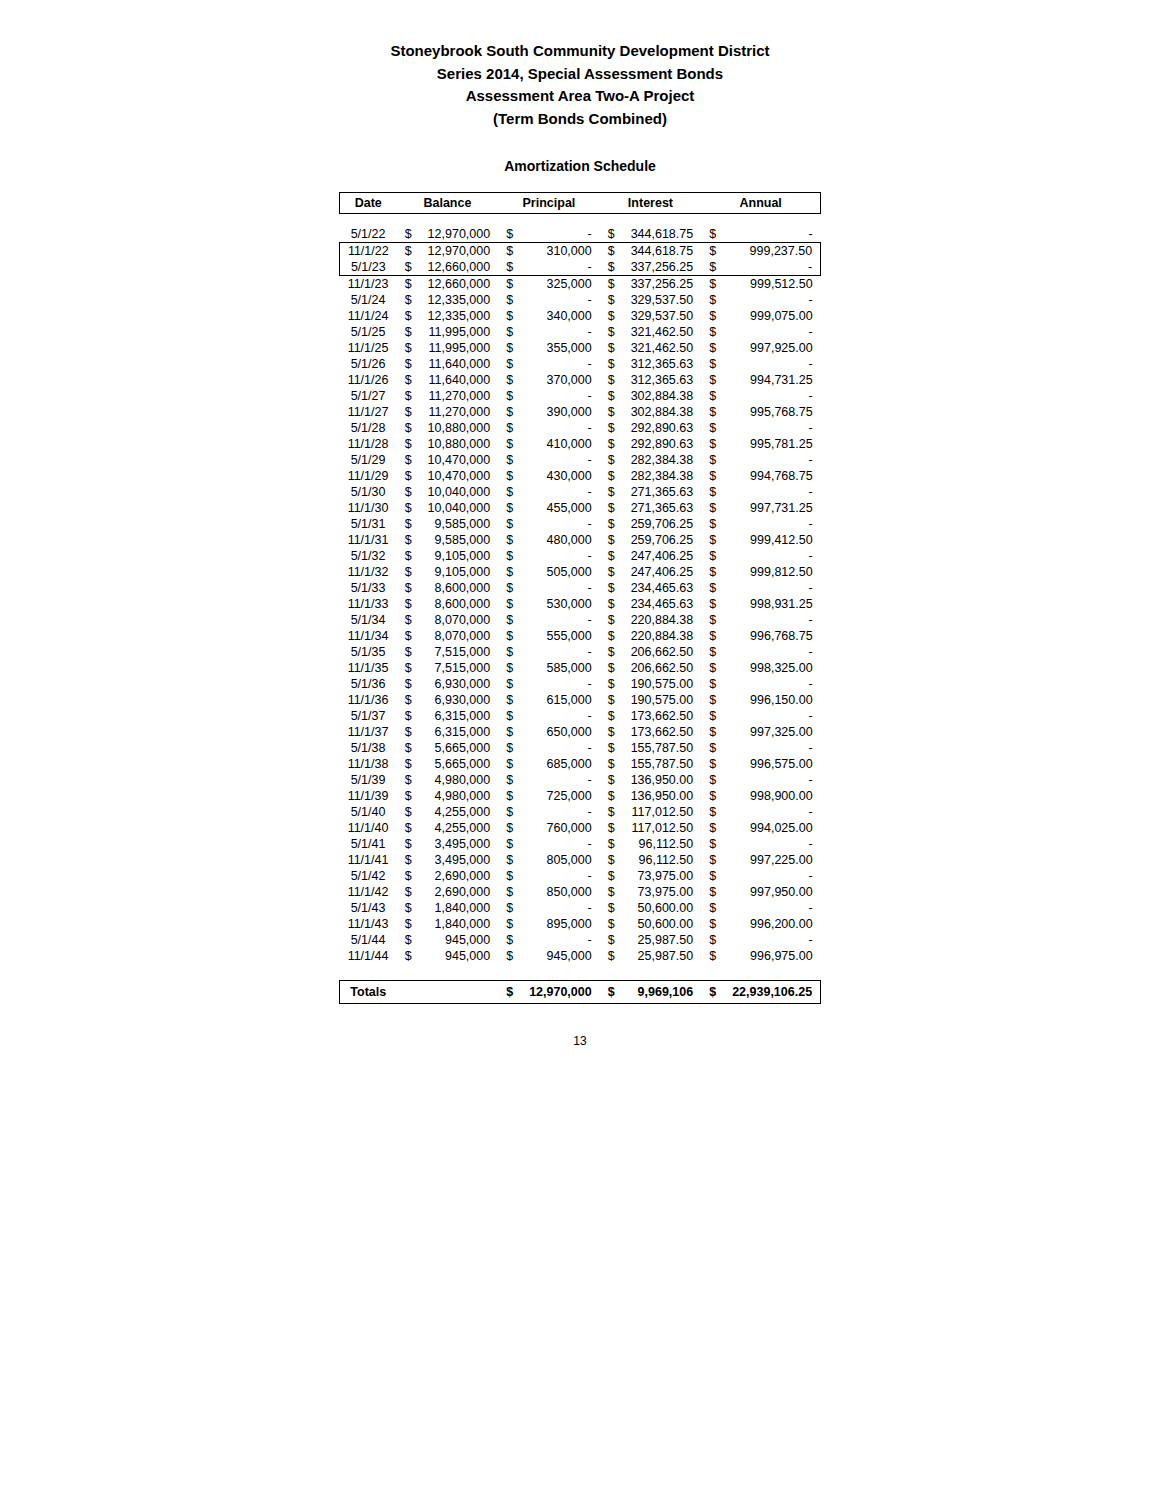Stoneybrook South Community Development District
Series 2014, Special Assessment Bonds
Assessment Area Two-A Project
(Term Bonds Combined)
Amortization Schedule
| Date | Balance | Principal | Interest | Annual |
| --- | --- | --- | --- | --- |
| 5/1/22 | $ | 12,970,000 | $ | - | $ | 344,618.75 | $ | - |
| 11/1/22 | $ | 12,970,000 | $ | 310,000 | $ | 344,618.75 | $ | 999,237.50 |
| 5/1/23 | $ | 12,660,000 | $ | - | $ | 337,256.25 | $ | - |
| 11/1/23 | $ | 12,660,000 | $ | 325,000 | $ | 337,256.25 | $ | 999,512.50 |
| 5/1/24 | $ | 12,335,000 | $ | - | $ | 329,537.50 | $ | - |
| 11/1/24 | $ | 12,335,000 | $ | 340,000 | $ | 329,537.50 | $ | 999,075.00 |
| 5/1/25 | $ | 11,995,000 | $ | - | $ | 321,462.50 | $ | - |
| 11/1/25 | $ | 11,995,000 | $ | 355,000 | $ | 321,462.50 | $ | 997,925.00 |
| 5/1/26 | $ | 11,640,000 | $ | - | $ | 312,365.63 | $ | - |
| 11/1/26 | $ | 11,640,000 | $ | 370,000 | $ | 312,365.63 | $ | 994,731.25 |
| 5/1/27 | $ | 11,270,000 | $ | - | $ | 302,884.38 | $ | - |
| 11/1/27 | $ | 11,270,000 | $ | 390,000 | $ | 302,884.38 | $ | 995,768.75 |
| 5/1/28 | $ | 10,880,000 | $ | - | $ | 292,890.63 | $ | - |
| 11/1/28 | $ | 10,880,000 | $ | 410,000 | $ | 292,890.63 | $ | 995,781.25 |
| 5/1/29 | $ | 10,470,000 | $ | - | $ | 282,384.38 | $ | - |
| 11/1/29 | $ | 10,470,000 | $ | 430,000 | $ | 282,384.38 | $ | 994,768.75 |
| 5/1/30 | $ | 10,040,000 | $ | - | $ | 271,365.63 | $ | - |
| 11/1/30 | $ | 10,040,000 | $ | 455,000 | $ | 271,365.63 | $ | 997,731.25 |
| 5/1/31 | $ | 9,585,000 | $ | - | $ | 259,706.25 | $ | - |
| 11/1/31 | $ | 9,585,000 | $ | 480,000 | $ | 259,706.25 | $ | 999,412.50 |
| 5/1/32 | $ | 9,105,000 | $ | - | $ | 247,406.25 | $ | - |
| 11/1/32 | $ | 9,105,000 | $ | 505,000 | $ | 247,406.25 | $ | 999,812.50 |
| 5/1/33 | $ | 8,600,000 | $ | - | $ | 234,465.63 | $ | - |
| 11/1/33 | $ | 8,600,000 | $ | 530,000 | $ | 234,465.63 | $ | 998,931.25 |
| 5/1/34 | $ | 8,070,000 | $ | - | $ | 220,884.38 | $ | - |
| 11/1/34 | $ | 8,070,000 | $ | 555,000 | $ | 220,884.38 | $ | 996,768.75 |
| 5/1/35 | $ | 7,515,000 | $ | - | $ | 206,662.50 | $ | - |
| 11/1/35 | $ | 7,515,000 | $ | 585,000 | $ | 206,662.50 | $ | 998,325.00 |
| 5/1/36 | $ | 6,930,000 | $ | - | $ | 190,575.00 | $ | - |
| 11/1/36 | $ | 6,930,000 | $ | 615,000 | $ | 190,575.00 | $ | 996,150.00 |
| 5/1/37 | $ | 6,315,000 | $ | - | $ | 173,662.50 | $ | - |
| 11/1/37 | $ | 6,315,000 | $ | 650,000 | $ | 173,662.50 | $ | 997,325.00 |
| 5/1/38 | $ | 5,665,000 | $ | - | $ | 155,787.50 | $ | - |
| 11/1/38 | $ | 5,665,000 | $ | 685,000 | $ | 155,787.50 | $ | 996,575.00 |
| 5/1/39 | $ | 4,980,000 | $ | - | $ | 136,950.00 | $ | - |
| 11/1/39 | $ | 4,980,000 | $ | 725,000 | $ | 136,950.00 | $ | 998,900.00 |
| 5/1/40 | $ | 4,255,000 | $ | - | $ | 117,012.50 | $ | - |
| 11/1/40 | $ | 4,255,000 | $ | 760,000 | $ | 117,012.50 | $ | 994,025.00 |
| 5/1/41 | $ | 3,495,000 | $ | - | $ | 96,112.50 | $ | - |
| 11/1/41 | $ | 3,495,000 | $ | 805,000 | $ | 96,112.50 | $ | 997,225.00 |
| 5/1/42 | $ | 2,690,000 | $ | - | $ | 73,975.00 | $ | - |
| 11/1/42 | $ | 2,690,000 | $ | 850,000 | $ | 73,975.00 | $ | 997,950.00 |
| 5/1/43 | $ | 1,840,000 | $ | - | $ | 50,600.00 | $ | - |
| 11/1/43 | $ | 1,840,000 | $ | 895,000 | $ | 50,600.00 | $ | 996,200.00 |
| 5/1/44 | $ | 945,000 | $ | - | $ | 25,987.50 | $ | - |
| 11/1/44 | $ | 945,000 | $ | 945,000 | $ | 25,987.50 | $ | 996,975.00 |
| Totals | | | $ | 12,970,000 | $ | 9,969,106 | $ | 22,939,106.25 |
13